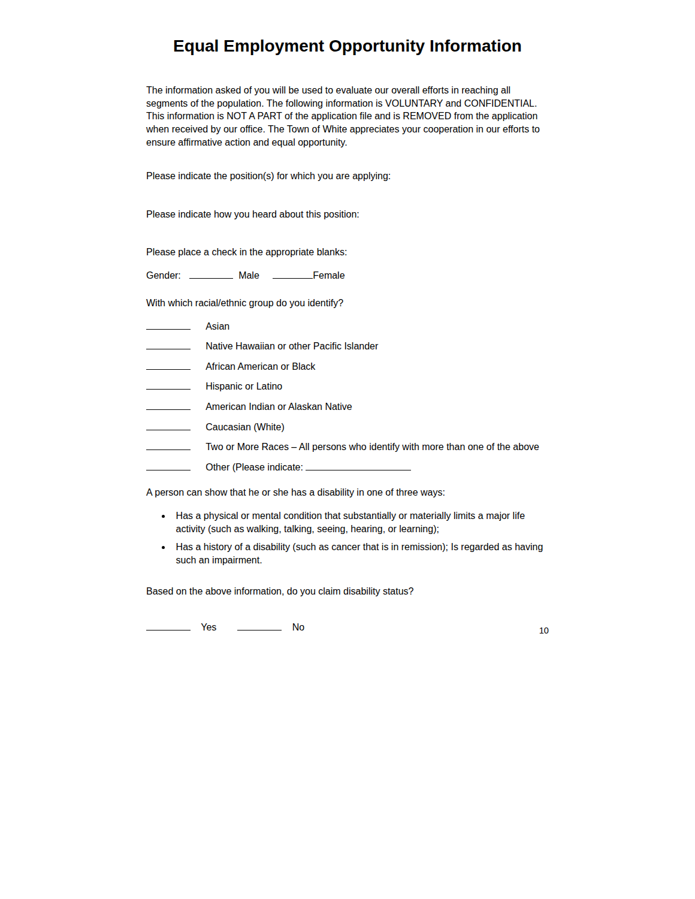Equal Employment Opportunity Information
The information asked of you will be used to evaluate our overall efforts in reaching all segments of the population. The following information is VOLUNTARY and CONFIDENTIAL. This information is NOT A PART of the application file and is REMOVED from the application when received by our office. The Town of White appreciates your cooperation in our efforts to ensure affirmative action and equal opportunity.
Please indicate the position(s) for which you are applying:
Please indicate how you heard about this position:
Please place a check in the appropriate blanks:
Gender: Male Female
With which racial/ethnic group do you identify?
Asian
Native Hawaiian or other Pacific Islander
African American or Black
Hispanic or Latino
American Indian or Alaskan Native
Caucasian (White)
Two or More Races – All persons who identify with more than one of the above
Other (Please indicate:
A person can show that he or she has a disability in one of three ways:
Has a physical or mental condition that substantially or materially limits a major life activity (such as walking, talking, seeing, hearing, or learning);
Has a history of a disability (such as cancer that is in remission); Is regarded as having such an impairment.
Based on the above information, do you claim disability status?
Yes No
10